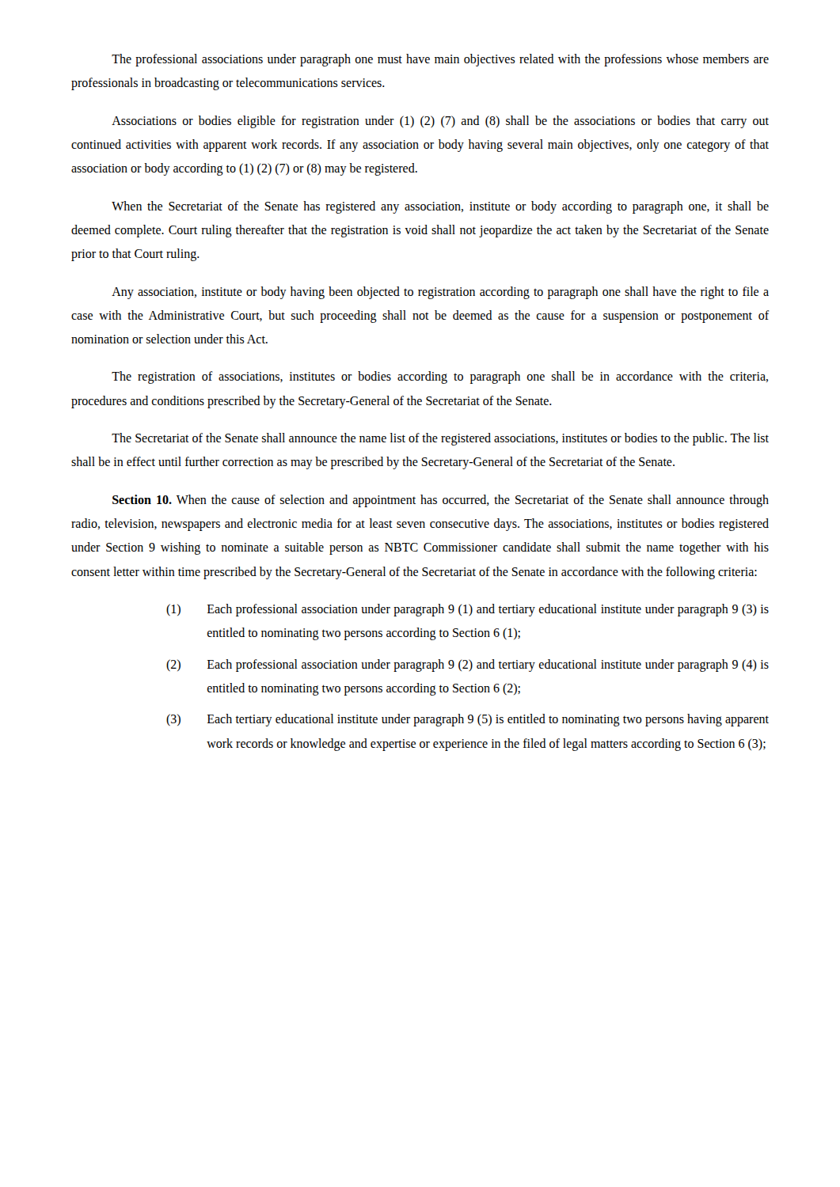The professional associations under paragraph one must have main objectives related with the professions whose members are professionals in broadcasting or telecommunications services.
Associations or bodies eligible for registration under (1) (2) (7) and (8) shall be the associations or bodies that carry out continued activities with apparent work records. If any association or body having several main objectives, only one category of that association or body according to (1) (2) (7) or (8) may be registered.
When the Secretariat of the Senate has registered any association, institute or body according to paragraph one, it shall be deemed complete. Court ruling thereafter that the registration is void shall not jeopardize the act taken by the Secretariat of the Senate prior to that Court ruling.
Any association, institute or body having been objected to registration according to paragraph one shall have the right to file a case with the Administrative Court, but such proceeding shall not be deemed as the cause for a suspension or postponement of nomination or selection under this Act.
The registration of associations, institutes or bodies according to paragraph one shall be in accordance with the criteria, procedures and conditions prescribed by the Secretary-General of the Secretariat of the Senate.
The Secretariat of the Senate shall announce the name list of the registered associations, institutes or bodies to the public. The list shall be in effect until further correction as may be prescribed by the Secretary-General of the Secretariat of the Senate.
Section 10. When the cause of selection and appointment has occurred, the Secretariat of the Senate shall announce through radio, television, newspapers and electronic media for at least seven consecutive days. The associations, institutes or bodies registered under Section 9 wishing to nominate a suitable person as NBTC Commissioner candidate shall submit the name together with his consent letter within time prescribed by the Secretary-General of the Secretariat of the Senate in accordance with the following criteria:
(1) Each professional association under paragraph 9 (1) and tertiary educational institute under paragraph 9 (3) is entitled to nominating two persons according to Section 6 (1);
(2) Each professional association under paragraph 9 (2) and tertiary educational institute under paragraph 9 (4) is entitled to nominating two persons according to Section 6 (2);
(3) Each tertiary educational institute under paragraph 9 (5) is entitled to nominating two persons having apparent work records or knowledge and expertise or experience in the filed of legal matters according to Section 6 (3);